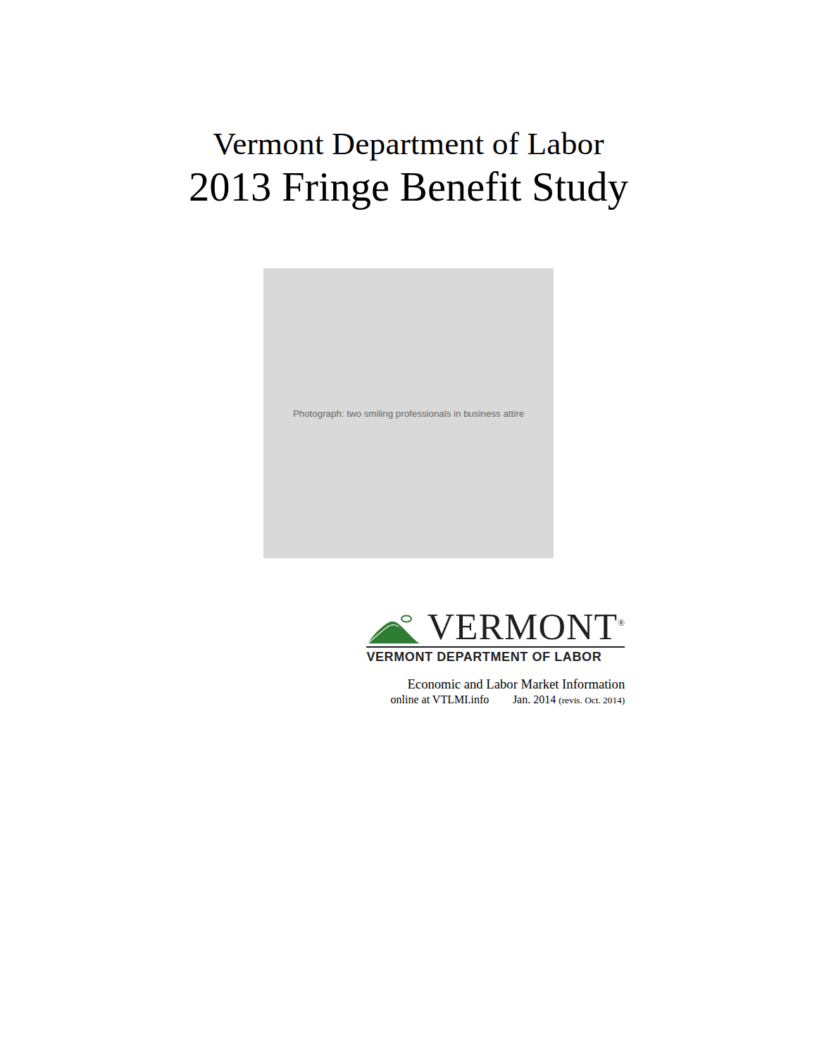Vermont Department of Labor
2013 Fringe Benefit Study
Photograph: two smiling professionals in business attire
VERMONT®
VERMONT DEPARTMENT OF LABOR
Economic and Labor Market Information
online at VTLMI.info Jan. 2014 (revis. Oct. 2014)